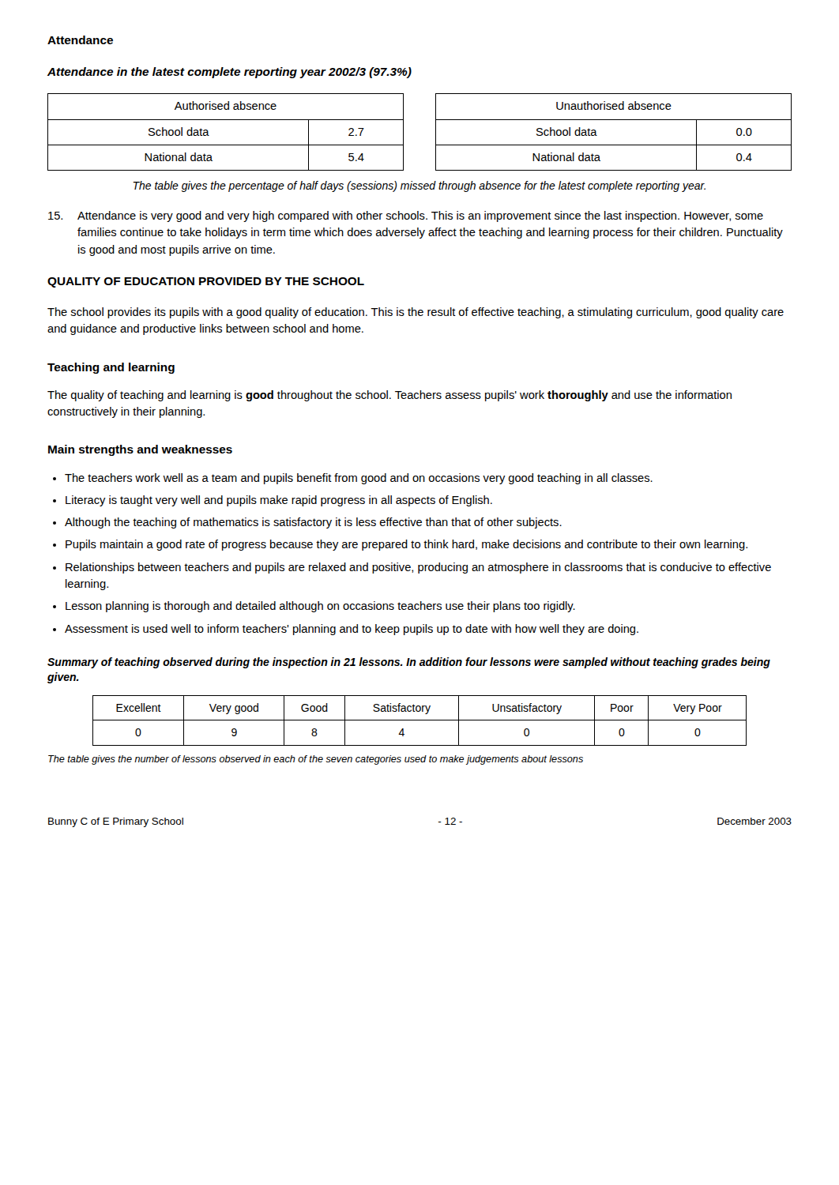Attendance
Attendance in the latest complete reporting year 2002/3 (97.3%)
| Authorised absence |
| --- |
| School data | 2.7 |
| National data | 5.4 |
| Unauthorised absence |
| --- |
| School data | 0.0 |
| National data | 0.4 |
The table gives the percentage of half days (sessions) missed through absence for the latest complete reporting year.
15.
Attendance is very good and very high compared with other schools. This is an improvement since the last inspection. However, some families continue to take holidays in term time which does adversely affect the teaching and learning process for their children. Punctuality is good and most pupils arrive on time.
QUALITY OF EDUCATION PROVIDED BY THE SCHOOL
The school provides its pupils with a good quality of education. This is the result of effective teaching, a stimulating curriculum, good quality care and guidance and productive links between school and home.
Teaching and learning
The quality of teaching and learning is good throughout the school. Teachers assess pupils' work thoroughly and use the information constructively in their planning.
Main strengths and weaknesses
The teachers work well as a team and pupils benefit from good and on occasions very good teaching in all classes.
Literacy is taught very well and pupils make rapid progress in all aspects of English.
Although the teaching of mathematics is satisfactory it is less effective than that of other subjects.
Pupils maintain a good rate of progress because they are prepared to think hard, make decisions and contribute to their own learning.
Relationships between teachers and pupils are relaxed and positive, producing an atmosphere in classrooms that is conducive to effective learning.
Lesson planning is thorough and detailed although on occasions teachers use their plans too rigidly.
Assessment is used well to inform teachers' planning and to keep pupils up to date with how well they are doing.
Summary of teaching observed during the inspection in 21 lessons. In addition four lessons were sampled without teaching grades being given.
| Excellent | Very good | Good | Satisfactory | Unsatisfactory | Poor | Very Poor |
| --- | --- | --- | --- | --- | --- | --- |
| 0 | 9 | 8 | 4 | 0 | 0 | 0 |
The table gives the number of lessons observed in each of the seven categories used to make judgements about lessons
Bunny C of E Primary School
- 12 -
December 2003